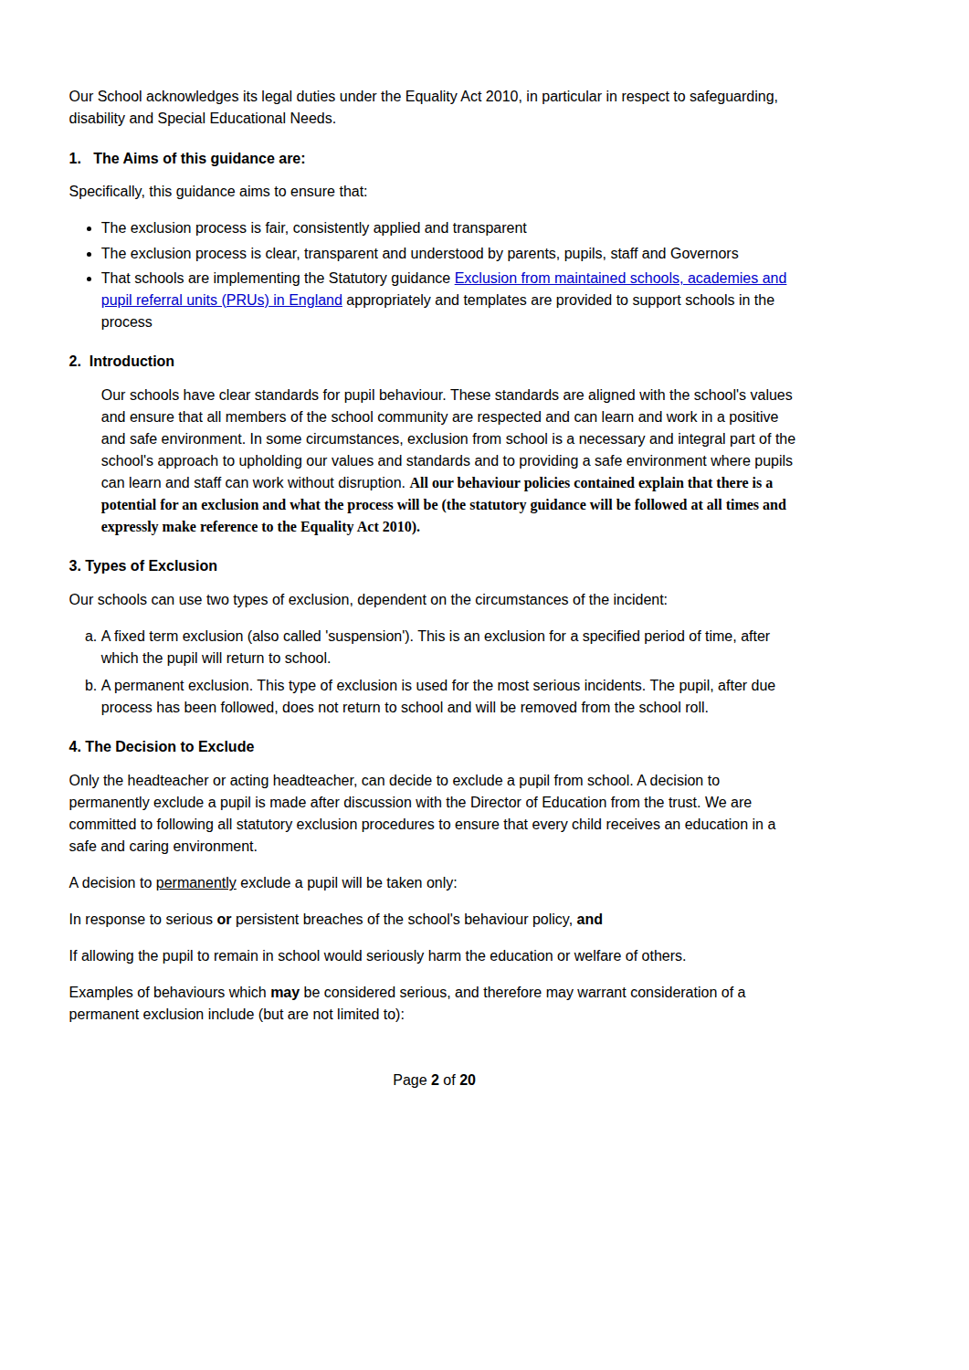Our School acknowledges its legal duties under the Equality Act 2010, in particular in respect to safeguarding, disability and Special Educational Needs.
1. The Aims of this guidance are:
Specifically, this guidance aims to ensure that:
The exclusion process is fair, consistently applied and transparent
The exclusion process is clear, transparent and understood by parents, pupils, staff and Governors
That schools are implementing the Statutory guidance Exclusion from maintained schools, academies and pupil referral units (PRUs) in England appropriately and templates are provided to support schools in the process
2. Introduction
Our schools have clear standards for pupil behaviour. These standards are aligned with the school's values and ensure that all members of the school community are respected and can learn and work in a positive and safe environment. In some circumstances, exclusion from school is a necessary and integral part of the school's approach to upholding our values and standards and to providing a safe environment where pupils can learn and staff can work without disruption. All our behaviour policies contained explain that there is a potential for an exclusion and what the process will be (the statutory guidance will be followed at all times and expressly make reference to the Equality Act 2010).
3. Types of Exclusion
Our schools can use two types of exclusion, dependent on the circumstances of the incident:
A fixed term exclusion (also called 'suspension'). This is an exclusion for a specified period of time, after which the pupil will return to school.
A permanent exclusion. This type of exclusion is used for the most serious incidents. The pupil, after due process has been followed, does not return to school and will be removed from the school roll.
4. The Decision to Exclude
Only the headteacher or acting headteacher, can decide to exclude a pupil from school. A decision to permanently exclude a pupil is made after discussion with the Director of Education from the trust. We are committed to following all statutory exclusion procedures to ensure that every child receives an education in a safe and caring environment.
A decision to permanently exclude a pupil will be taken only:
In response to serious or persistent breaches of the school's behaviour policy, and
If allowing the pupil to remain in school would seriously harm the education or welfare of others.
Examples of behaviours which may be considered serious, and therefore may warrant consideration of a permanent exclusion include (but are not limited to):
Page 2 of 20